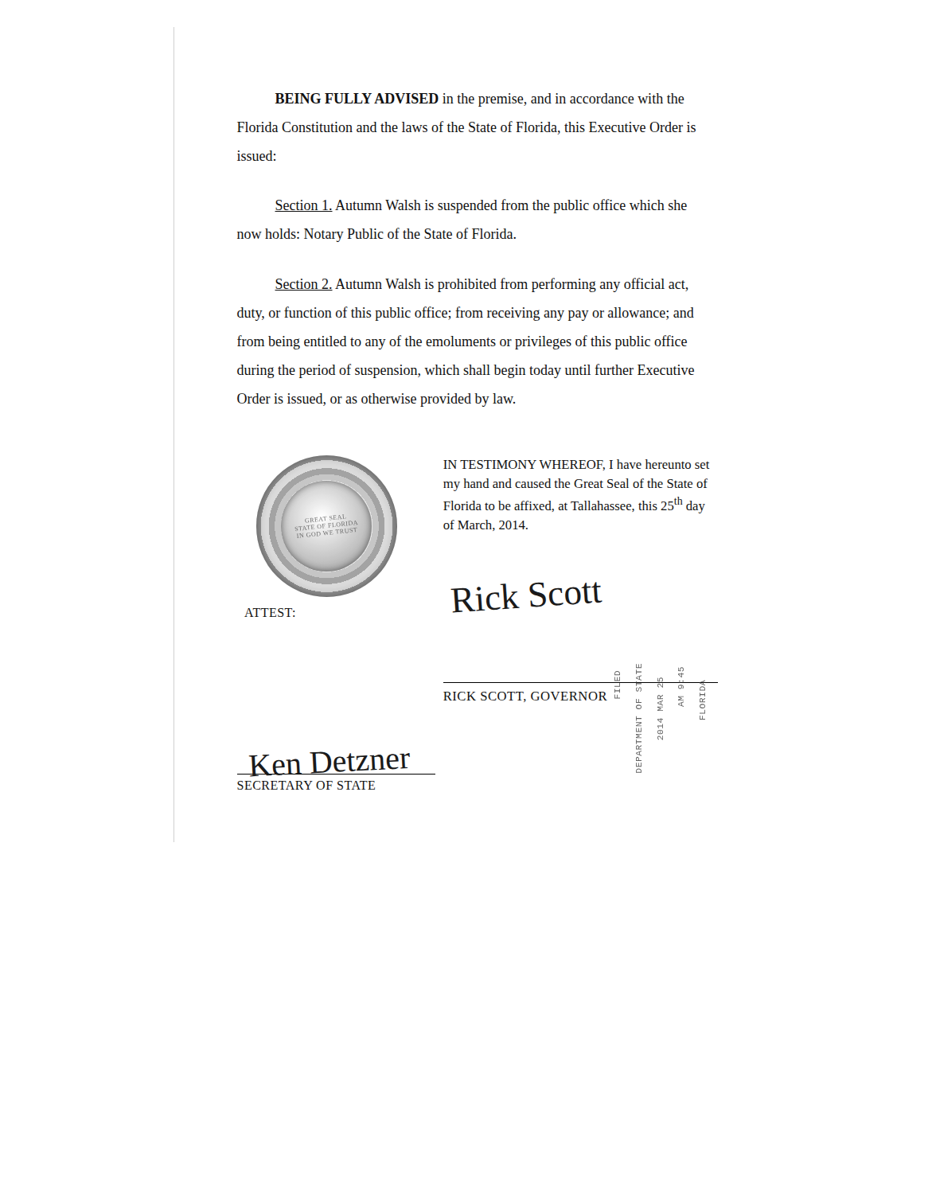BEING FULLY ADVISED in the premise, and in accordance with the Florida Constitution and the laws of the State of Florida, this Executive Order is issued:
Section 1. Autumn Walsh is suspended from the public office which she now holds: Notary Public of the State of Florida.
Section 2. Autumn Walsh is prohibited from performing any official act, duty, or function of this public office; from receiving any pay or allowance; and from being entitled to any of the emoluments or privileges of this public office during the period of suspension, which shall begin today until further Executive Order is issued, or as otherwise provided by law.
GREAT SEAL
STATE OF FLORIDA
IN GOD WE TRUST
ATTEST:
IN TESTIMONY WHEREOF, I have hereunto set my hand and caused the Great Seal of the State of Florida to be affixed, at Tallahassee, this 25th day of March, 2014.
Rick Scott
RICK SCOTT, GOVERNOR
Ken Detzner
SECRETARY OF STATE
FILED
DEPARTMENT OF STATE
2014 MAR 25
AM 9:45
FLORIDA